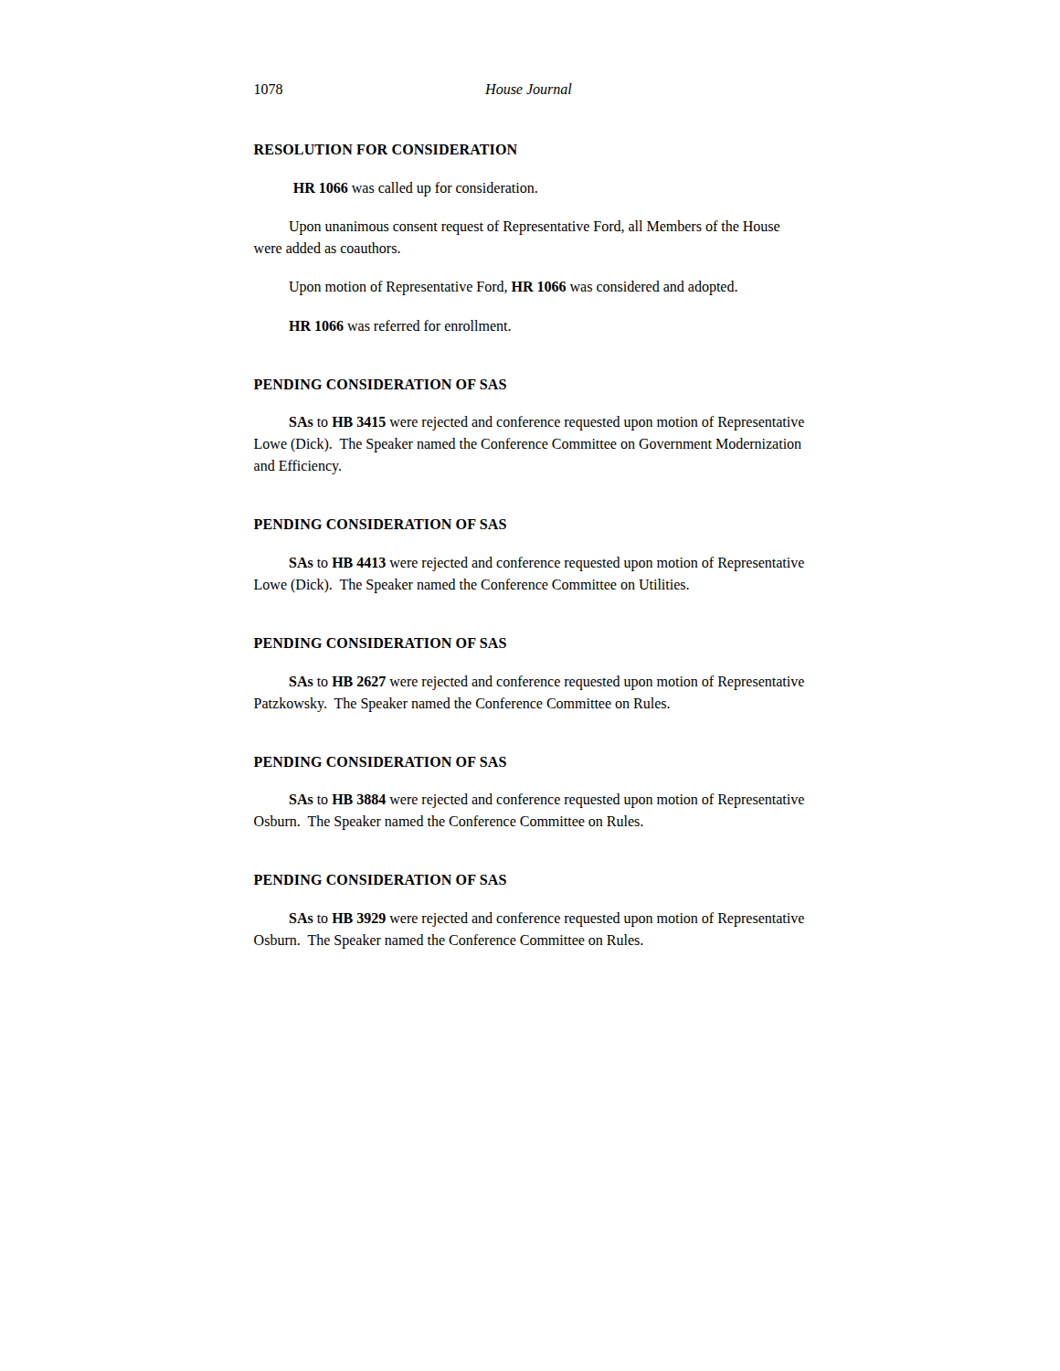1078
House Journal
Resolution for Consideration
HR 1066 was called up for consideration.
Upon unanimous consent request of Representative Ford, all Members of the House were added as coauthors.
Upon motion of Representative Ford, HR 1066 was considered and adopted.
HR 1066 was referred for enrollment.
Pending Consideration of SAs
SAs to HB 3415 were rejected and conference requested upon motion of Representative Lowe (Dick). The Speaker named the Conference Committee on Government Modernization and Efficiency.
Pending Consideration of SAs
SAs to HB 4413 were rejected and conference requested upon motion of Representative Lowe (Dick). The Speaker named the Conference Committee on Utilities.
Pending Consideration of SAs
SAs to HB 2627 were rejected and conference requested upon motion of Representative Patzkowsky. The Speaker named the Conference Committee on Rules.
Pending Consideration of SAs
SAs to HB 3884 were rejected and conference requested upon motion of Representative Osburn. The Speaker named the Conference Committee on Rules.
Pending Consideration of SAs
SAs to HB 3929 were rejected and conference requested upon motion of Representative Osburn. The Speaker named the Conference Committee on Rules.